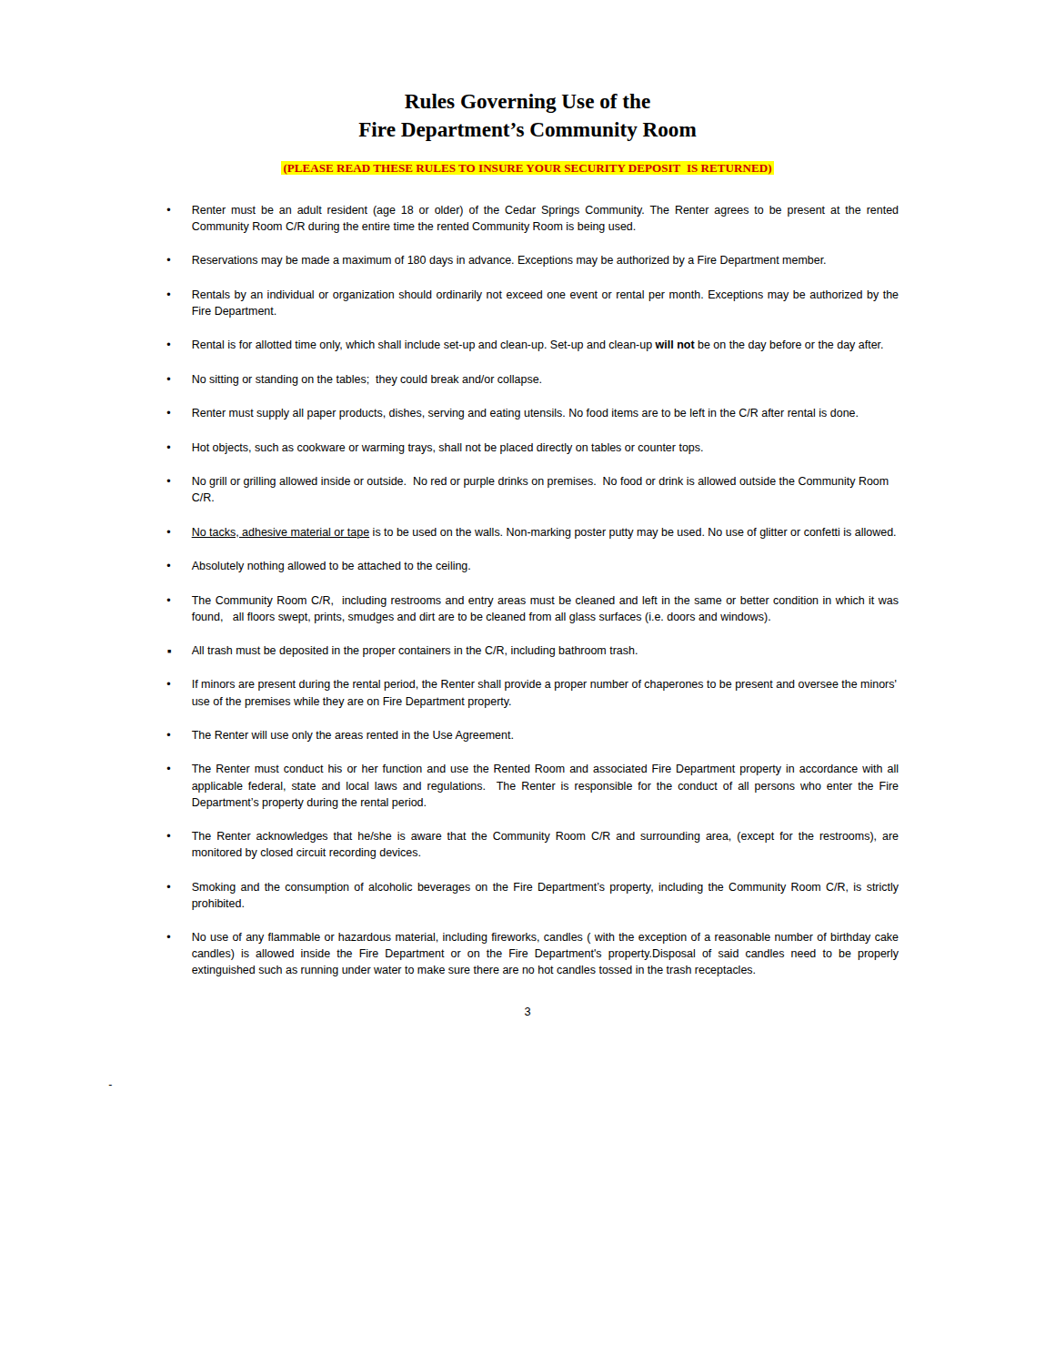Rules Governing Use of the
Fire Department’s Community Room
(PLEASE READ THESE RULES TO INSURE YOUR SECURITY DEPOSIT IS RETURNED)
Renter must be an adult resident (age 18 or older) of the Cedar Springs Community. The Renter agrees to be present at the rented Community Room C/R during the entire time the rented Community Room is being used.
Reservations may be made a maximum of 180 days in advance. Exceptions may be authorized by a Fire Department member.
Rentals by an individual or organization should ordinarily not exceed one event or rental per month. Exceptions may be authorized by the Fire Department.
Rental is for allotted time only, which shall include set-up and clean-up. Set-up and clean-up will not be on the day before or the day after.
No sitting or standing on the tables; they could break and/or collapse.
Renter must supply all paper products, dishes, serving and eating utensils. No food items are to be left in the C/R after rental is done.
Hot objects, such as cookware or warming trays, shall not be placed directly on tables or counter tops.
No grill or grilling allowed inside or outside. No red or purple drinks on premises. No food or drink is allowed outside the Community Room C/R.
No tacks, adhesive material or tape is to be used on the walls. Non-marking poster putty may be used. No use of glitter or confetti is allowed.
Absolutely nothing allowed to be attached to the ceiling.
The Community Room C/R, including restrooms and entry areas must be cleaned and left in the same or better condition in which it was found, all floors swept, prints, smudges and dirt are to be cleaned from all glass surfaces (i.e. doors and windows).
All trash must be deposited in the proper containers in the C/R, including bathroom trash.
If minors are present during the rental period, the Renter shall provide a proper number of chaperones to be present and oversee the minors' use of the premises while they are on Fire Department property.
The Renter will use only the areas rented in the Use Agreement.
The Renter must conduct his or her function and use the Rented Room and associated Fire Department property in accordance with all applicable federal, state and local laws and regulations. The Renter is responsible for the conduct of all persons who enter the Fire Department’s property during the rental period.
The Renter acknowledges that he/she is aware that the Community Room C/R and surrounding area, (except for the restrooms), are monitored by closed circuit recording devices.
Smoking and the consumption of alcoholic beverages on the Fire Department’s property, including the Community Room C/R, is strictly prohibited.
No use of any flammable or hazardous material, including fireworks, candles ( with the exception of a reasonable number of birthday cake candles) is allowed inside the Fire Department or on the Fire Department's property.Disposal of said candles need to be properly extinguished such as running under water to make sure there are no hot candles tossed in the trash receptacles.
-
3